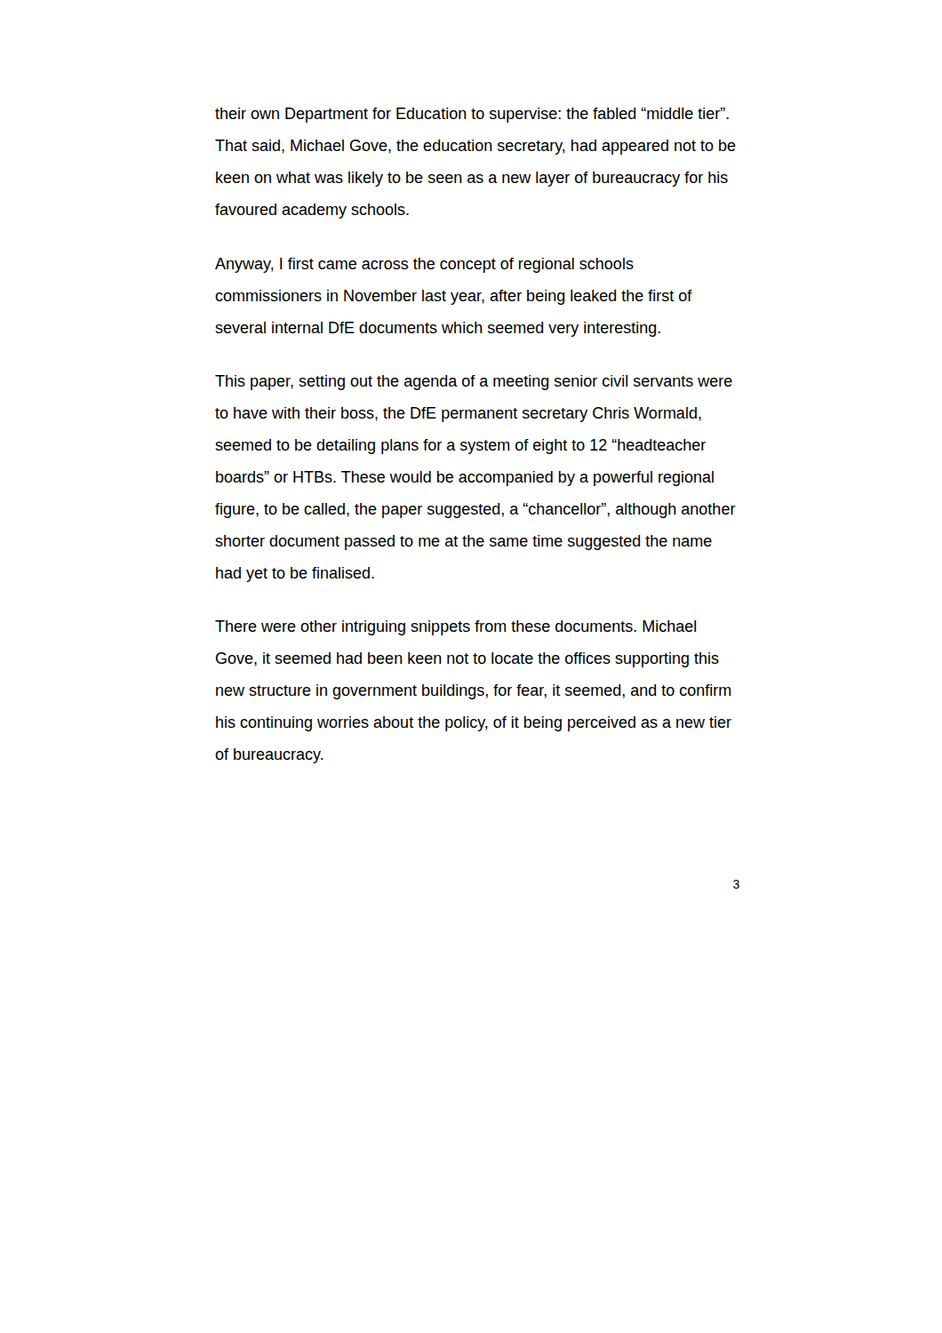their own Department for Education to supervise: the fabled “middle tier”. That said, Michael Gove, the education secretary, had appeared not to be keen on what was likely to be seen as a new layer of bureaucracy for his favoured academy schools.
Anyway, I first came across the concept of regional schools commissioners in November last year, after being leaked the first of several internal DfE documents which seemed very interesting.
This paper, setting out the agenda of a meeting senior civil servants were to have with their boss, the DfE permanent secretary Chris Wormald, seemed to be detailing plans for a system of eight to 12 “headteacher boards” or HTBs. These would be accompanied by a powerful regional figure, to be called, the paper suggested, a “chancellor”, although another shorter document passed to me at the same time suggested the name had yet to be finalised.
There were other intriguing snippets from these documents. Michael Gove, it seemed had been keen not to locate the offices supporting this new structure in government buildings, for fear, it seemed, and to confirm his continuing worries about the policy, of it being perceived as a new tier of bureaucracy.
3